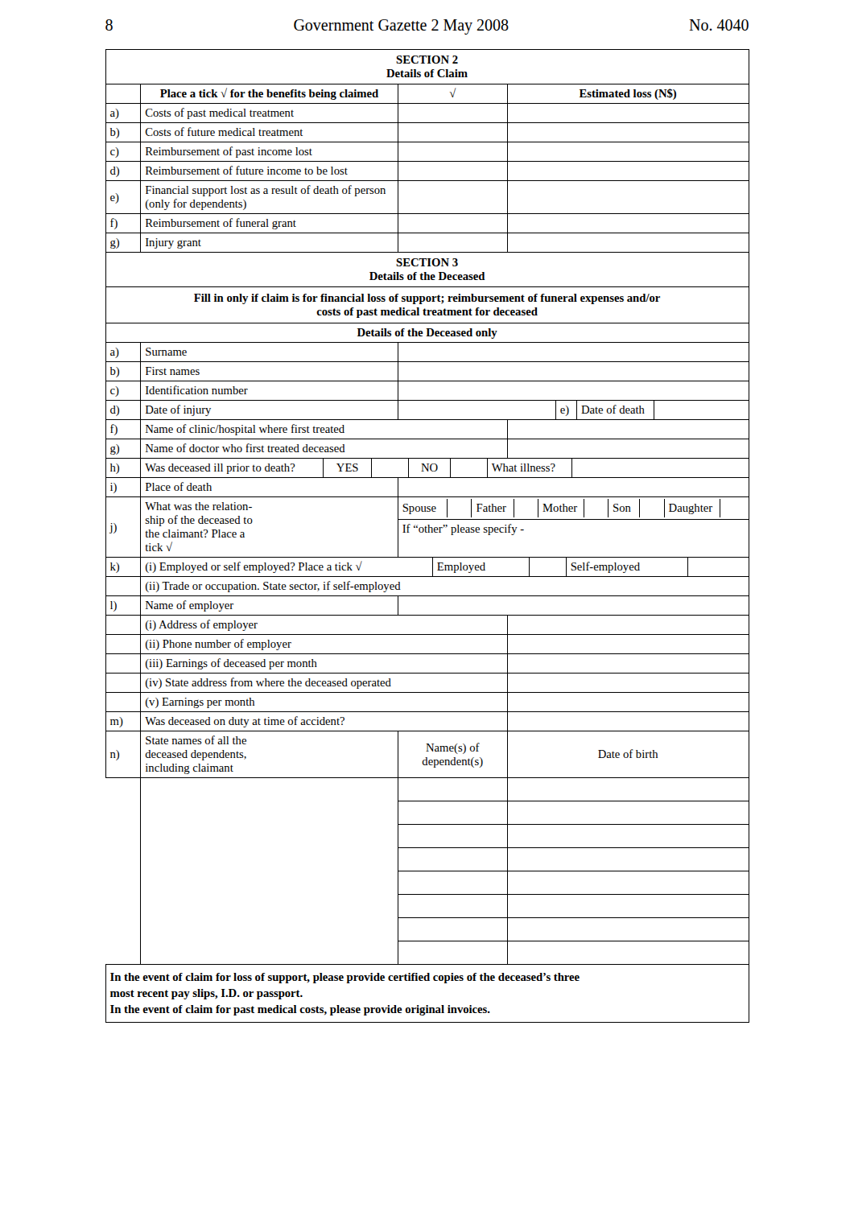8 Government Gazette 2 May 2008 No. 4040
| SECTION 2 Details of Claim |
| | Place a tick √ for the benefits being claimed | √ | Estimated loss (N$) |
| a) | Costs of past medical treatment | | |
| b) | Costs of future medical treatment | | |
| c) | Reimbursement of past income lost | | |
| d) | Reimbursement of future income to be lost | | |
| e) | Financial support lost as a result of death of person (only for dependents) | | |
| f) | Reimbursement of funeral grant | | |
| g) | Injury grant | | |
| SECTION 3 Details of the Deceased |
| Fill in only if claim is for financial loss of support; reimbursement of funeral expenses and/or costs of past medical treatment for deceased |
| Details of the Deceased only |
| a) | Surname | |
| b) | First names | |
| c) | Identification number | |
| d) | Date of injury | / / e) / Date of death / / |
| f) | Name of clinic/hospital where first treated | |
| g) | Name of doctor who first treated deceased | |
| h) | / Was deceased ill prior to death? / YES / / NO / / What illness? / / |
| i) | Place of death | |
| j) | What was the relation- ship of the deceased to the claimant? Place a tick √ | / Spouse / / Father / / Mother / / Son / / Daughter / / |
| If “other” please specify - |
| k) | / (i) Employed or self employed? Place a tick √ / Employed / / Self-employed / / |
| | (ii) Trade or occupation. State sector, if self-employed |
| l) | Name of employer | |
| | (i) Address of employer | |
| | (ii) Phone number of employer | |
| | (iii) Earnings of deceased per month | |
| | (iv) State address from where the deceased operated | |
| | (v) Earnings per month | |
| m) | Was deceased on duty at time of accident? | |
| n) | State names of all the deceased dependents, including claimant | Name(s) of dependent(s) | Date of birth |
| In the event of claim for loss of support, please provide certified copies of the deceased’s three most recent pay slips, I.D. or passport. In the event of claim for past medical costs, please provide original invoices. |